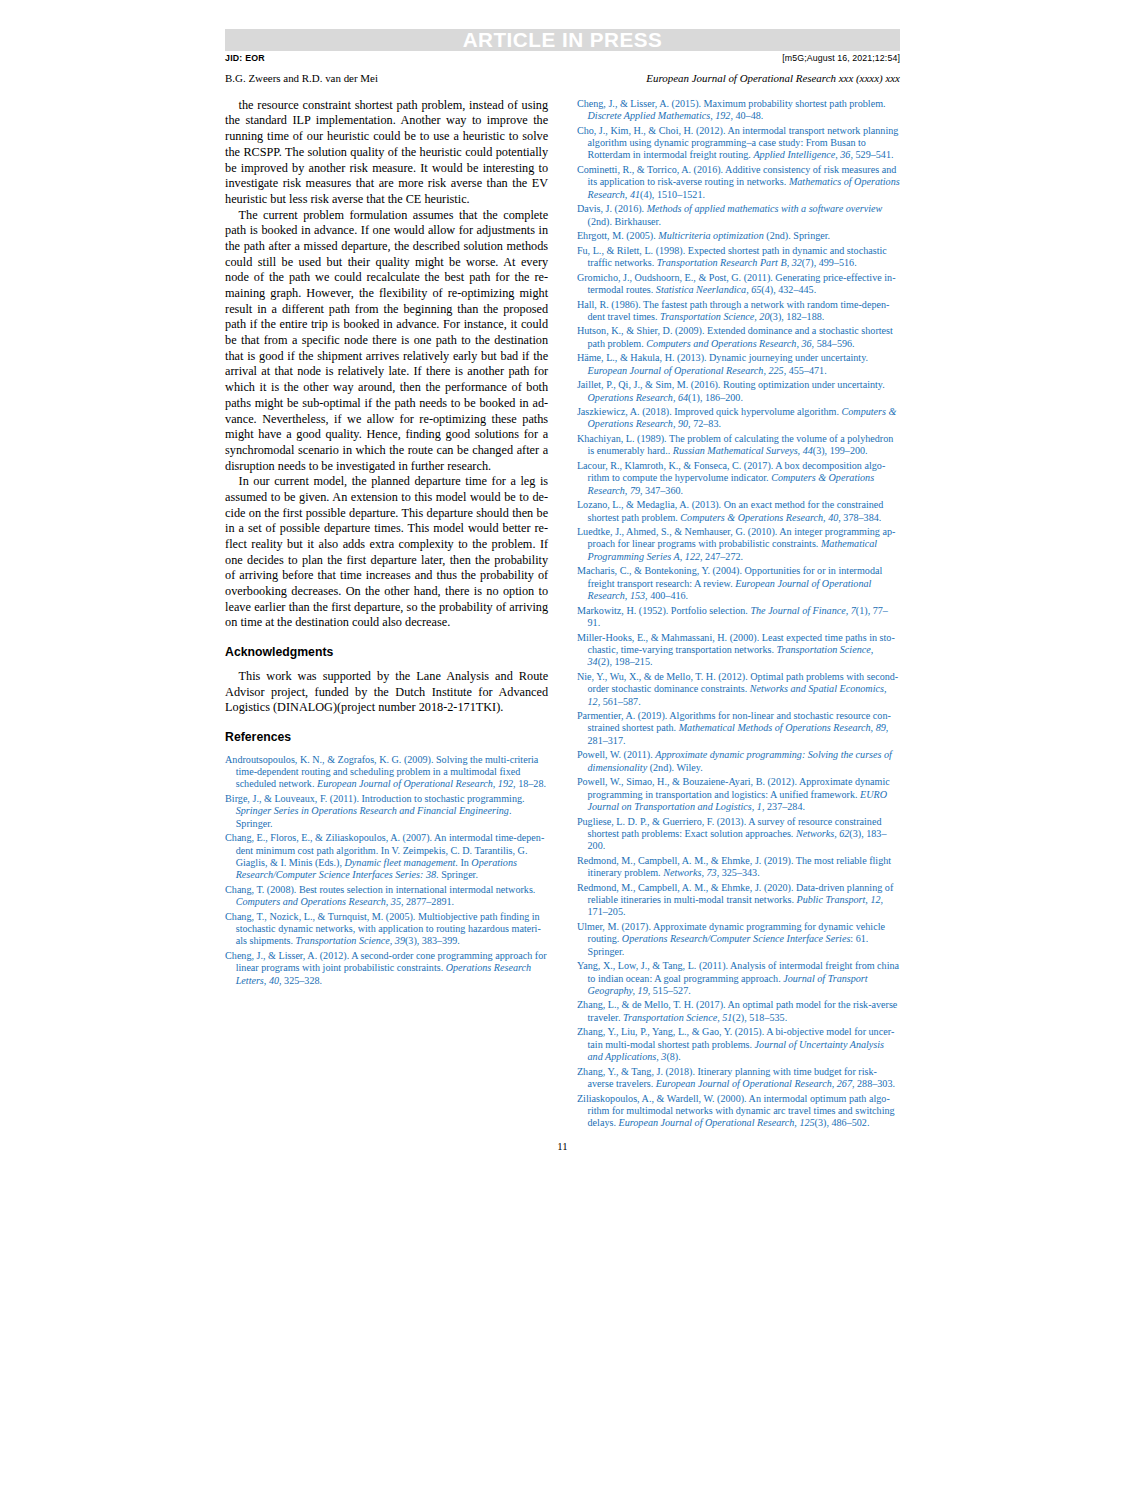ARTICLE IN PRESS
JID: EOR
[m5G;August 16, 2021;12:54]
B.G. Zweers and R.D. van der Mei
European Journal of Operational Research xxx (xxxx) xxx
the resource constraint shortest path problem, instead of using the standard ILP implementation. Another way to improve the running time of our heuristic could be to use a heuristic to solve the RCSPP. The solution quality of the heuristic could potentially be improved by another risk measure. It would be interesting to investigate risk measures that are more risk averse than the EV heuristic but less risk averse that the CE heuristic.
The current problem formulation assumes that the complete path is booked in advance. If one would allow for adjustments in the path after a missed departure, the described solution methods could still be used but their quality might be worse. At every node of the path we could recalculate the best path for the remaining graph. However, the flexibility of re-optimizing might result in a different path from the beginning than the proposed path if the entire trip is booked in advance. For instance, it could be that from a specific node there is one path to the destination that is good if the shipment arrives relatively early but bad if the arrival at that node is relatively late. If there is another path for which it is the other way around, then the performance of both paths might be sub-optimal if the path needs to be booked in advance. Nevertheless, if we allow for re-optimizing these paths might have a good quality. Hence, finding good solutions for a synchromodal scenario in which the route can be changed after a disruption needs to be investigated in further research.
In our current model, the planned departure time for a leg is assumed to be given. An extension to this model would be to decide on the first possible departure. This departure should then be in a set of possible departure times. This model would better reflect reality but it also adds extra complexity to the problem. If one decides to plan the first departure later, then the probability of arriving before that time increases and thus the probability of overbooking decreases. On the other hand, there is no option to leave earlier than the first departure, so the probability of arriving on time at the destination could also decrease.
Acknowledgments
This work was supported by the Lane Analysis and Route Advisor project, funded by the Dutch Institute for Advanced Logistics (DINALOG)(project number 2018-2-171TKI).
References
Androutsopoulos, K. N., & Zografos, K. G. (2009). Solving the multi-criteria time-dependent routing and scheduling problem in a multimodal fixed scheduled network. European Journal of Operational Research, 192, 18–28.
Birge, J., & Louveaux, F. (2011). Introduction to stochastic programming. Springer Series in Operations Research and Financial Engineering. Springer.
Chang, E., Floros, E., & Ziliaskopoulos, A. (2007). An intermodal time-dependent minimum cost path algorithm. In V. Zeimpekis, C. D. Tarantilis, G. Giaglis, & I. Minis (Eds.), Dynamic fleet management. In Operations Research/Computer Science Interfaces Series: 38. Springer.
Chang, T. (2008). Best routes selection in international intermodal networks. Computers and Operations Research, 35, 2877–2891.
Chang, T., Nozick, L., & Turnquist, M. (2005). Multiobjective path finding in stochastic dynamic networks, with application to routing hazardous materials shipments. Transportation Science, 39(3), 383–399.
Cheng, J., & Lisser, A. (2012). A second-order cone programming approach for linear programs with joint probabilistic constraints. Operations Research Letters, 40, 325–328.
Cheng, J., & Lisser, A. (2015). Maximum probability shortest path problem. Discrete Applied Mathematics, 192, 40–48.
Cho, J., Kim, H., & Choi, H. (2012). An intermodal transport network planning algorithm using dynamic programming–a case study: From Busan to Rotterdam in intermodal freight routing. Applied Intelligence, 36, 529–541.
Cominetti, R., & Torrico, A. (2016). Additive consistency of risk measures and its application to risk-averse routing in networks. Mathematics of Operations Research, 41(4), 1510–1521.
Davis, J. (2016). Methods of applied mathematics with a software overview (2nd). Birkhauser.
Ehrgott, M. (2005). Multicriteria optimization (2nd). Springer.
Fu, L., & Rilett, L. (1998). Expected shortest path in dynamic and stochastic traffic networks. Transportation Research Part B, 32(7), 499–516.
Gromicho, J., Oudshoorn, E., & Post, G. (2011). Generating price-effective intermodal routes. Statistica Neerlandica, 65(4), 432–445.
Hall, R. (1986). The fastest path through a network with random time-dependent travel times. Transportation Science, 20(3), 182–188.
Hutson, K., & Shier, D. (2009). Extended dominance and a stochastic shortest path problem. Computers and Operations Research, 36, 584–596.
Häme, L., & Hakula, H. (2013). Dynamic journeying under uncertainty. European Journal of Operational Research, 225, 455–471.
Jaillet, P., Qi, J., & Sim, M. (2016). Routing optimization under uncertainty. Operations Research, 64(1), 186–200.
Jaszkiewicz, A. (2018). Improved quick hypervolume algorithm. Computers & Operations Research, 90, 72–83.
Khachiyan, L. (1989). The problem of calculating the volume of a polyhedron is enumerably hard.. Russian Mathematical Surveys, 44(3), 199–200.
Lacour, R., Klamroth, K., & Fonseca, C. (2017). A box decomposition algorithm to compute the hypervolume indicator. Computers & Operations Research, 79, 347–360.
Lozano, L., & Medaglia, A. (2013). On an exact method for the constrained shortest path problem. Computers & Operations Research, 40, 378–384.
Luedtke, J., Ahmed, S., & Nemhauser, G. (2010). An integer programming approach for linear programs with probabilistic constraints. Mathematical Programming Series A, 122, 247–272.
Macharis, C., & Bontekoning, Y. (2004). Opportunities for or in intermodal freight transport research: A review. European Journal of Operational Research, 153, 400–416.
Markowitz, H. (1952). Portfolio selection. The Journal of Finance, 7(1), 77–91.
Miller-Hooks, E., & Mahmassani, H. (2000). Least expected time paths in stochastic, time-varying transportation networks. Transportation Science, 34(2), 198–215.
Nie, Y., Wu, X., & de Mello, T. H. (2012). Optimal path problems with second-order stochastic dominance constraints. Networks and Spatial Economics, 12, 561–587.
Parmentier, A. (2019). Algorithms for non-linear and stochastic resource constrained shortest path. Mathematical Methods of Operations Research, 89, 281–317.
Powell, W. (2011). Approximate dynamic programming: Solving the curses of dimensionality (2nd). Wiley.
Powell, W., Simao, H., & Bouzaiene-Ayari, B. (2012). Approximate dynamic programming in transportation and logistics: A unified framework. EURO Journal on Transportation and Logistics, 1, 237–284.
Pugliese, L. D. P., & Guerriero, F. (2013). A survey of resource constrained shortest path problems: Exact solution approaches. Networks, 62(3), 183–200.
Redmond, M., Campbell, A. M., & Ehmke, J. (2019). The most reliable flight itinerary problem. Networks, 73, 325–343.
Redmond, M., Campbell, A. M., & Ehmke, J. (2020). Data-driven planning of reliable itineraries in multi-modal transit networks. Public Transport, 12, 171–205.
Ulmer, M. (2017). Approximate dynamic programming for dynamic vehicle routing. Operations Research/Computer Science Interface Series: 61. Springer.
Yang, X., Low, J., & Tang, L. (2011). Analysis of intermodal freight from china to indian ocean: A goal programming approach. Journal of Transport Geography, 19, 515–527.
Zhang, L., & de Mello, T. H. (2017). An optimal path model for the risk-averse traveler. Transportation Science, 51(2), 518–535.
Zhang, Y., Liu, P., Yang, L., & Gao, Y. (2015). A bi-objective model for uncertain multi-modal shortest path problems. Journal of Uncertainty Analysis and Applications, 3(8).
Zhang, Y., & Tang, J. (2018). Itinerary planning with time budget for risk-averse travelers. European Journal of Operational Research, 267, 288–303.
Ziliaskopoulos, A., & Wardell, W. (2000). An intermodal optimum path algorithm for multimodal networks with dynamic arc travel times and switching delays. European Journal of Operational Research, 125(3), 486–502.
11